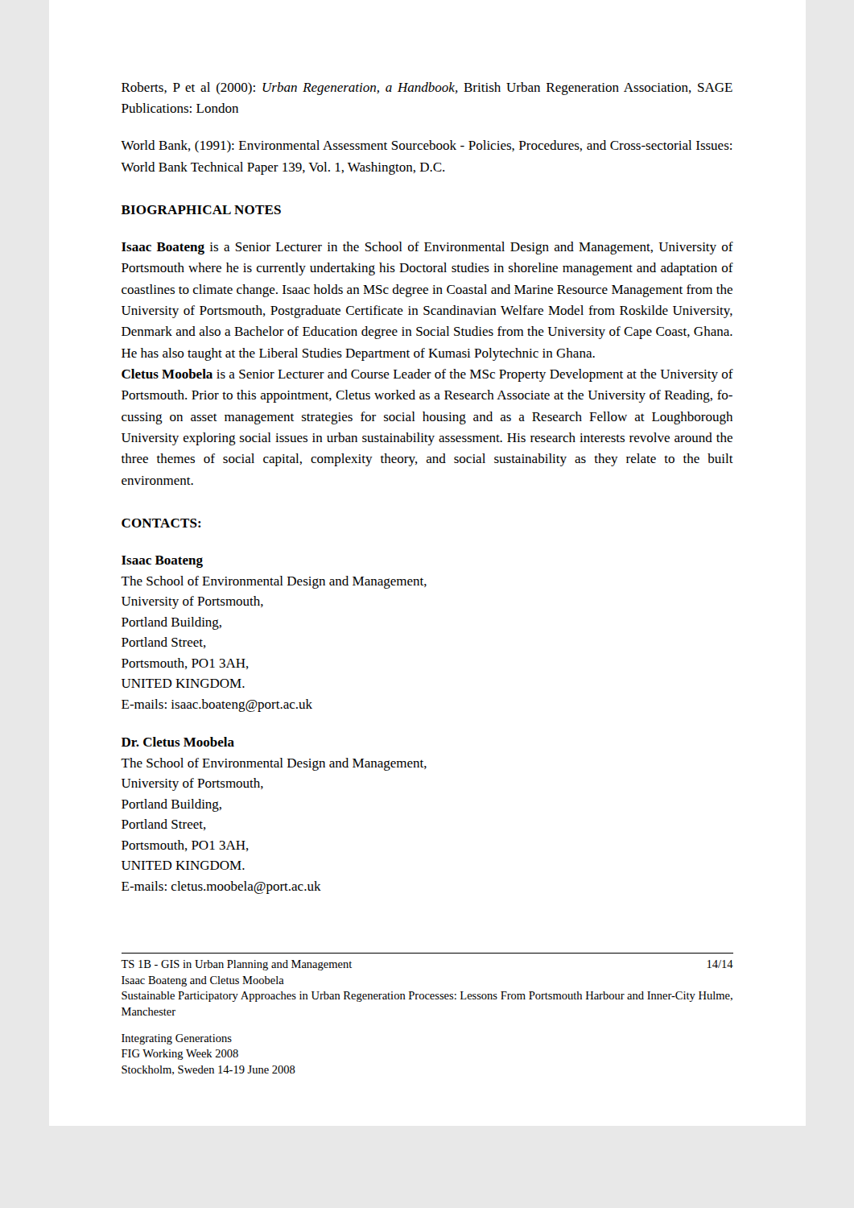Roberts, P et al (2000): Urban Regeneration, a Handbook, British Urban Regeneration Association, SAGE Publications: London
World Bank, (1991): Environmental Assessment Sourcebook - Policies, Procedures, and Cross-sectorial Issues: World Bank Technical Paper 139, Vol. 1, Washington, D.C.
BIOGRAPHICAL NOTES
Isaac Boateng is a Senior Lecturer in the School of Environmental Design and Management, University of Portsmouth where he is currently undertaking his Doctoral studies in shoreline management and adaptation of coastlines to climate change. Isaac holds an MSc degree in Coastal and Marine Resource Management from the University of Portsmouth, Postgraduate Certificate in Scandinavian Welfare Model from Roskilde University, Denmark and also a Bachelor of Education degree in Social Studies from the University of Cape Coast, Ghana. He has also taught at the Liberal Studies Department of Kumasi Polytechnic in Ghana.
Cletus Moobela is a Senior Lecturer and Course Leader of the MSc Property Development at the University of Portsmouth. Prior to this appointment, Cletus worked as a Research Associate at the University of Reading, focussing on asset management strategies for social housing and as a Research Fellow at Loughborough University exploring social issues in urban sustainability assessment. His research interests revolve around the three themes of social capital, complexity theory, and social sustainability as they relate to the built environment.
CONTACTS:
Isaac Boateng
The School of Environmental Design and Management,
University of Portsmouth,
Portland Building,
Portland Street,
Portsmouth, PO1 3AH,
UNITED KINGDOM.
E-mails: isaac.boateng@port.ac.uk
Dr. Cletus Moobela
The School of Environmental Design and Management,
University of Portsmouth,
Portland Building,
Portland Street,
Portsmouth, PO1 3AH,
UNITED KINGDOM.
E-mails: cletus.moobela@port.ac.uk
14/14
TS 1B - GIS in Urban Planning and Management
Isaac Boateng and Cletus Moobela
Sustainable Participatory Approaches in Urban Regeneration Processes: Lessons From Portsmouth Harbour and Inner-City Hulme, Manchester
Integrating Generations
FIG Working Week 2008
Stockholm, Sweden 14-19 June 2008